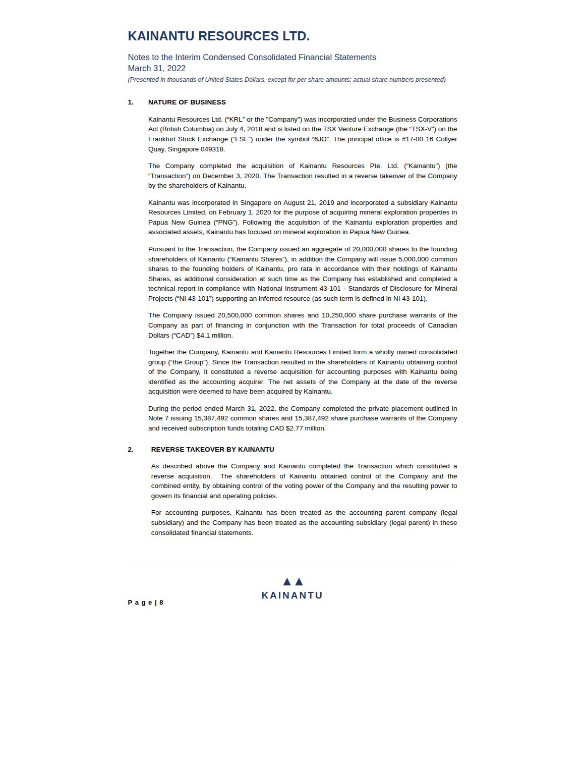KAINANTU RESOURCES LTD.
Notes to the Interim Condensed Consolidated Financial Statements
March 31, 2022
(Presented in thousands of United States Dollars, except for per share amounts; actual share numbers presented)
1.
NATURE OF BUSINESS
Kainantu Resources Ltd. (“KRL” or the "Company") was incorporated under the Business Corporations Act (British Columbia) on July 4, 2018 and is listed on the TSX Venture Exchange (the “TSX-V”) on the Frankfurt Stock Exchange (“FSE”) under the symbol “6JO”. The principal office is #17-00 16 Collyer Quay, Singapore 049318.
The Company completed the acquisition of Kainantu Resources Pte. Ltd. (“Kainantu”) (the “Transaction”) on December 3, 2020. The Transaction resulted in a reverse takeover of the Company by the shareholders of Kainantu.
Kainantu was incorporated in Singapore on August 21, 2019 and incorporated a subsidiary Kainantu Resources Limited, on February 1, 2020 for the purpose of acquiring mineral exploration properties in Papua New Guinea (“PNG”). Following the acquisition of the Kainantu exploration properties and associated assets, Kainantu has focused on mineral exploration in Papua New Guinea.
Pursuant to the Transaction, the Company issued an aggregate of 20,000,000 shares to the founding shareholders of Kainantu (“Kainantu Shares”), in addition the Company will issue 5,000,000 common shares to the founding holders of Kainantu, pro rata in accordance with their holdings of Kainantu Shares, as additional consideration at such time as the Company has established and completed a technical report in compliance with National Instrument 43-101 - Standards of Disclosure for Mineral Projects (“NI 43-101”) supporting an inferred resource (as such term is defined in NI 43-101).
The Company issued 20,500,000 common shares and 10,250,000 share purchase warrants of the Company as part of financing in conjunction with the Transaction for total proceeds of Canadian Dollars (“CAD”) $4.1 million.
Together the Company, Kainantu and Kainantu Resources Limited form a wholly owned consolidated group (“the Group”). Since the Transaction resulted in the shareholders of Kainantu obtaining control of the Company, it constituted a reverse acquisition for accounting purposes with Kainantu being identified as the accounting acquirer. The net assets of the Company at the date of the reverse acquisition were deemed to have been acquired by Kainantu.
During the period ended March 31, 2022, the Company completed the private placement outlined in Note 7 issuing 15,387,492 common shares and 15,387,492 share purchase warrants of the Company and received subscription funds totaling CAD $2.77 million.
2.
REVERSE TAKEOVER BY KAINANTU
As described above the Company and Kainantu completed the Transaction which constituted a reverse acquisition. The shareholders of Kainantu obtained control of the Company and the combined entity, by obtaining control of the voting power of the Company and the resulting power to govern its financial and operating policies.
For accounting purposes, Kainantu has been treated as the accounting parent company (legal subsidiary) and the Company has been treated as the accounting subsidiary (legal parent) in these consolidated financial statements.
P a g e | 8
▲▲
KAINANTU